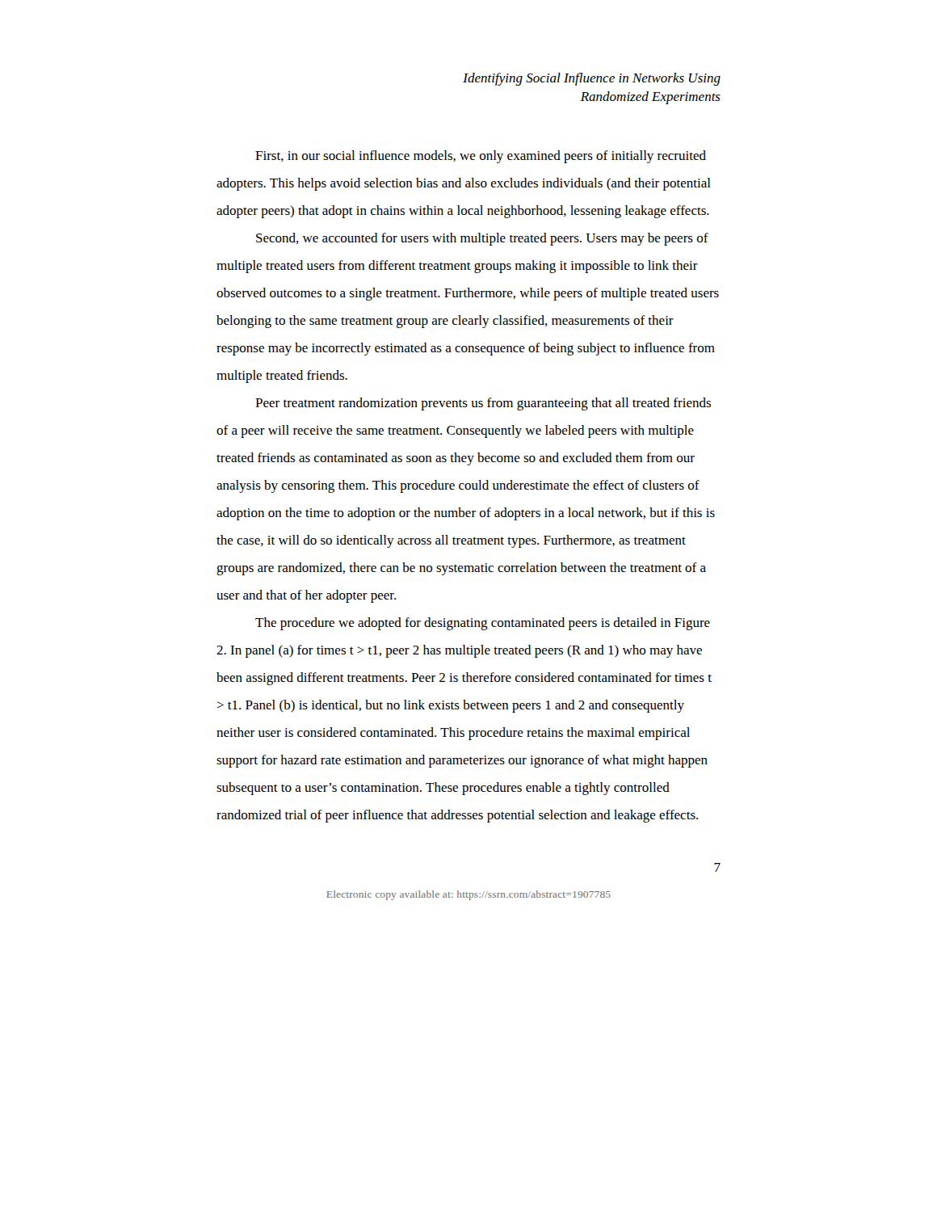Identifying Social Influence in Networks Using
Randomized Experiments
First, in our social influence models, we only examined peers of initially recruited adopters. This helps avoid selection bias and also excludes individuals (and their potential adopter peers) that adopt in chains within a local neighborhood, lessening leakage effects.
Second, we accounted for users with multiple treated peers. Users may be peers of multiple treated users from different treatment groups making it impossible to link their observed outcomes to a single treatment. Furthermore, while peers of multiple treated users belonging to the same treatment group are clearly classified, measurements of their response may be incorrectly estimated as a consequence of being subject to influence from multiple treated friends.
Peer treatment randomization prevents us from guaranteeing that all treated friends of a peer will receive the same treatment. Consequently we labeled peers with multiple treated friends as contaminated as soon as they become so and excluded them from our analysis by censoring them. This procedure could underestimate the effect of clusters of adoption on the time to adoption or the number of adopters in a local network, but if this is the case, it will do so identically across all treatment types. Furthermore, as treatment groups are randomized, there can be no systematic correlation between the treatment of a user and that of her adopter peer.
The procedure we adopted for designating contaminated peers is detailed in Figure 2. In panel (a) for times t > t1, peer 2 has multiple treated peers (R and 1) who may have been assigned different treatments. Peer 2 is therefore considered contaminated for times t > t1. Panel (b) is identical, but no link exists between peers 1 and 2 and consequently neither user is considered contaminated. This procedure retains the maximal empirical support for hazard rate estimation and parameterizes our ignorance of what might happen subsequent to a user’s contamination. These procedures enable a tightly controlled randomized trial of peer influence that addresses potential selection and leakage effects.
7
Electronic copy available at: https://ssrn.com/abstract=1907785